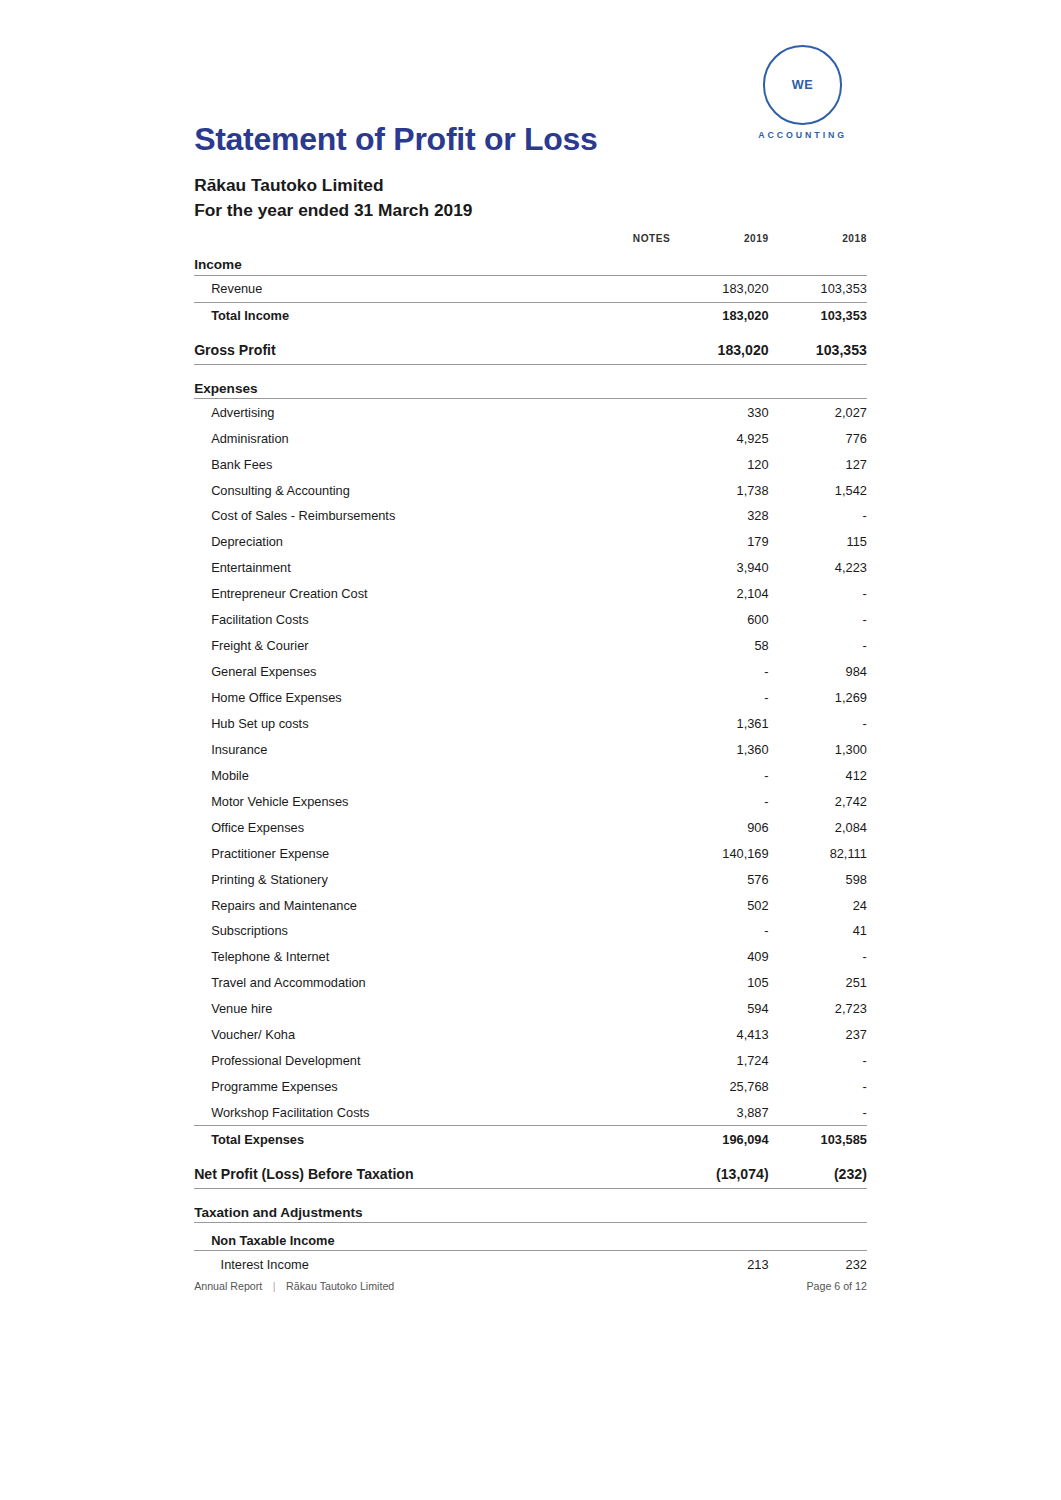WE
Accounting
Statement of Profit or Loss
Rākau Tautoko Limited
For the year ended 31 March 2019
| | NOTES | 2019 | 2018 |
| --- | --- | --- | --- |
| Income | | | |
| Revenue | | 183,020 | 103,353 |
| Total Income | | 183,020 | 103,353 |
| Gross Profit | | 183,020 | 103,353 |
| Expenses | | | |
| Advertising | | 330 | 2,027 |
| Adminisration | | 4,925 | 776 |
| Bank Fees | | 120 | 127 |
| Consulting & Accounting | | 1,738 | 1,542 |
| Cost of Sales - Reimbursements | | 328 | - |
| Depreciation | | 179 | 115 |
| Entertainment | | 3,940 | 4,223 |
| Entrepreneur Creation Cost | | 2,104 | - |
| Facilitation Costs | | 600 | - |
| Freight & Courier | | 58 | - |
| General Expenses | | - | 984 |
| Home Office Expenses | | - | 1,269 |
| Hub Set up costs | | 1,361 | - |
| Insurance | | 1,360 | 1,300 |
| Mobile | | - | 412 |
| Motor Vehicle Expenses | | - | 2,742 |
| Office Expenses | | 906 | 2,084 |
| Practitioner Expense | | 140,169 | 82,111 |
| Printing & Stationery | | 576 | 598 |
| Repairs and Maintenance | | 502 | 24 |
| Subscriptions | | - | 41 |
| Telephone & Internet | | 409 | - |
| Travel and Accommodation | | 105 | 251 |
| Venue hire | | 594 | 2,723 |
| Voucher/ Koha | | 4,413 | 237 |
| Professional Development | | 1,724 | - |
| Programme Expenses | | 25,768 | - |
| Workshop Facilitation Costs | | 3,887 | - |
| Total Expenses | | 196,094 | 103,585 |
| Net Profit (Loss) Before Taxation | | (13,074) | (232) |
| Taxation and Adjustments | | | |
| Non Taxable Income | | | |
| Interest Income | | 213 | 232 |
Annual Report | Rākau Tautoko Limited
Page 6 of 12